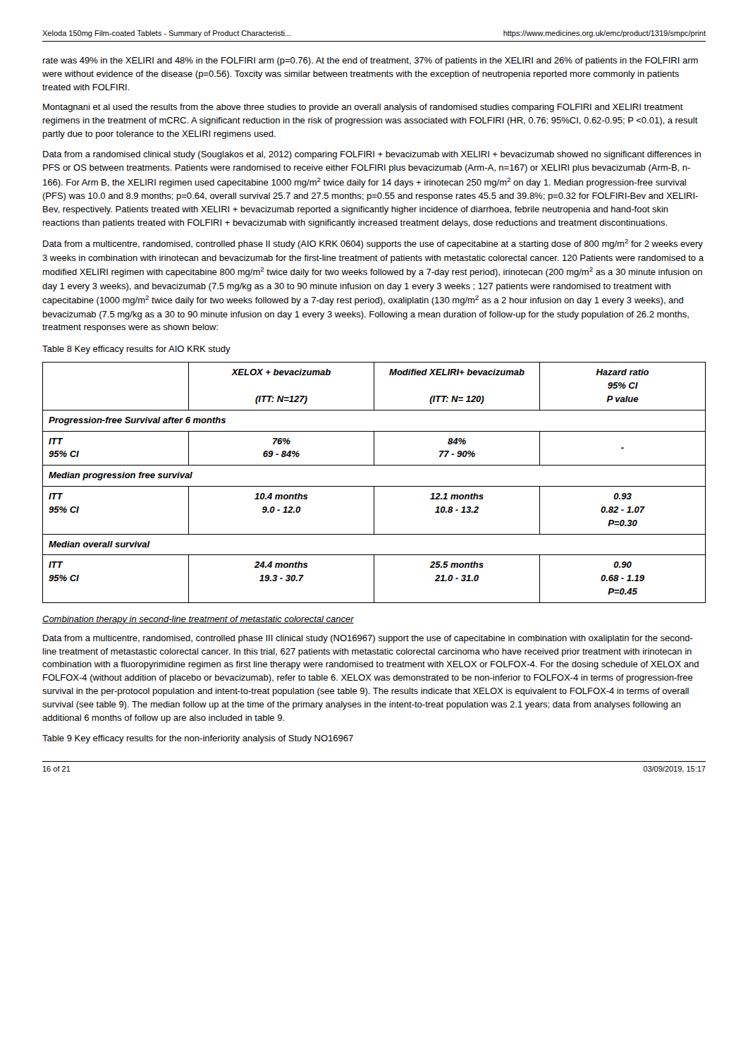Xeloda 150mg Film-coated Tablets - Summary of Product Characteristi...
https://www.medicines.org.uk/emc/product/1319/smpc/print
rate was 49% in the XELIRI and 48% in the FOLFIRI arm (p=0.76). At the end of treatment, 37% of patients in the XELIRI and 26% of patients in the FOLFIRI arm were without evidence of the disease (p=0.56). Toxcity was similar between treatments with the exception of neutropenia reported more commonly in patients treated with FOLFIRI.
Montagnani et al used the results from the above three studies to provide an overall analysis of randomised studies comparing FOLFIRI and XELIRI treatment regimens in the treatment of mCRC. A significant reduction in the risk of progression was associated with FOLFIRI (HR, 0.76; 95%CI, 0.62-0.95; P <0.01), a result partly due to poor tolerance to the XELIRI regimens used.
Data from a randomised clinical study (Souglakos et al, 2012) comparing FOLFIRI + bevacizumab with XELIRI + bevacizumab showed no significant differences in PFS or OS between treatments. Patients were randomised to receive either FOLFIRI plus bevacizumab (Arm-A, n=167) or XELIRI plus bevacizumab (Arm-B, n-166). For Arm B, the XELIRI regimen used capecitabine 1000 mg/m2 twice daily for 14 days + irinotecan 250 mg/m2 on day 1. Median progression-free survival (PFS) was 10.0 and 8.9 months; p=0.64, overall survival 25.7 and 27.5 months; p=0.55 and response rates 45.5 and 39.8%; p=0.32 for FOLFIRI-Bev and XELIRI-Bev, respectively. Patients treated with XELIRI + bevacizumab reported a significantly higher incidence of diarrhoea, febrile neutropenia and hand-foot skin reactions than patients treated with FOLFIRI + bevacizumab with significantly increased treatment delays, dose reductions and treatment discontinuations.
Data from a multicentre, randomised, controlled phase II study (AIO KRK 0604) supports the use of capecitabine at a starting dose of 800 mg/m2 for 2 weeks every 3 weeks in combination with irinotecan and bevacizumab for the first-line treatment of patients with metastatic colorectal cancer. 120 Patients were randomised to a modified XELIRI regimen with capecitabine 800 mg/m2 twice daily for two weeks followed by a 7-day rest period), irinotecan (200 mg/m2 as a 30 minute infusion on day 1 every 3 weeks), and bevacizumab (7.5 mg/kg as a 30 to 90 minute infusion on day 1 every 3 weeks ; 127 patients were randomised to treatment with capecitabine (1000 mg/m2 twice daily for two weeks followed by a 7-day rest period), oxaliplatin (130 mg/m2 as a 2 hour infusion on day 1 every 3 weeks), and bevacizumab (7.5 mg/kg as a 30 to 90 minute infusion on day 1 every 3 weeks). Following a mean duration of follow-up for the study population of 26.2 months, treatment responses were as shown below:
Table 8 Key efficacy results for AIO KRK study
| | XELOX + bevacizumab (ITT: N=127) | Modified XELIRI+ bevacizumab (ITT: N= 120) | Hazard ratio 95% CI P value |
| Progression-free Survival after 6 months |
| ITT 95% CI | 76% 69 - 84% | 84% 77 - 90% | - |
| Median progression free survival |
| ITT 95% CI | 10.4 months 9.0 - 12.0 | 12.1 months 10.8 - 13.2 | 0.93 0.82 - 1.07 P=0.30 |
| Median overall survival |
| ITT 95% CI | 24.4 months 19.3 - 30.7 | 25.5 months 21.0 - 31.0 | 0.90 0.68 - 1.19 P=0.45 |
Combination therapy in second-line treatment of metastatic colorectal cancer
Data from a multicentre, randomised, controlled phase III clinical study (NO16967) support the use of capecitabine in combination with oxaliplatin for the second-line treatment of metastastic colorectal cancer. In this trial, 627 patients with metastatic colorectal carcinoma who have received prior treatment with irinotecan in combination with a fluoropyrimidine regimen as first line therapy were randomised to treatment with XELOX or FOLFOX-4. For the dosing schedule of XELOX and FOLFOX-4 (without addition of placebo or bevacizumab), refer to table 6. XELOX was demonstrated to be non-inferior to FOLFOX-4 in terms of progression-free survival in the per-protocol population and intent-to-treat population (see table 9). The results indicate that XELOX is equivalent to FOLFOX-4 in terms of overall survival (see table 9). The median follow up at the time of the primary analyses in the intent-to-treat population was 2.1 years; data from analyses following an additional 6 months of follow up are also included in table 9.
Table 9 Key efficacy results for the non-inferiority analysis of Study NO16967
16 of 21
03/09/2019, 15:17